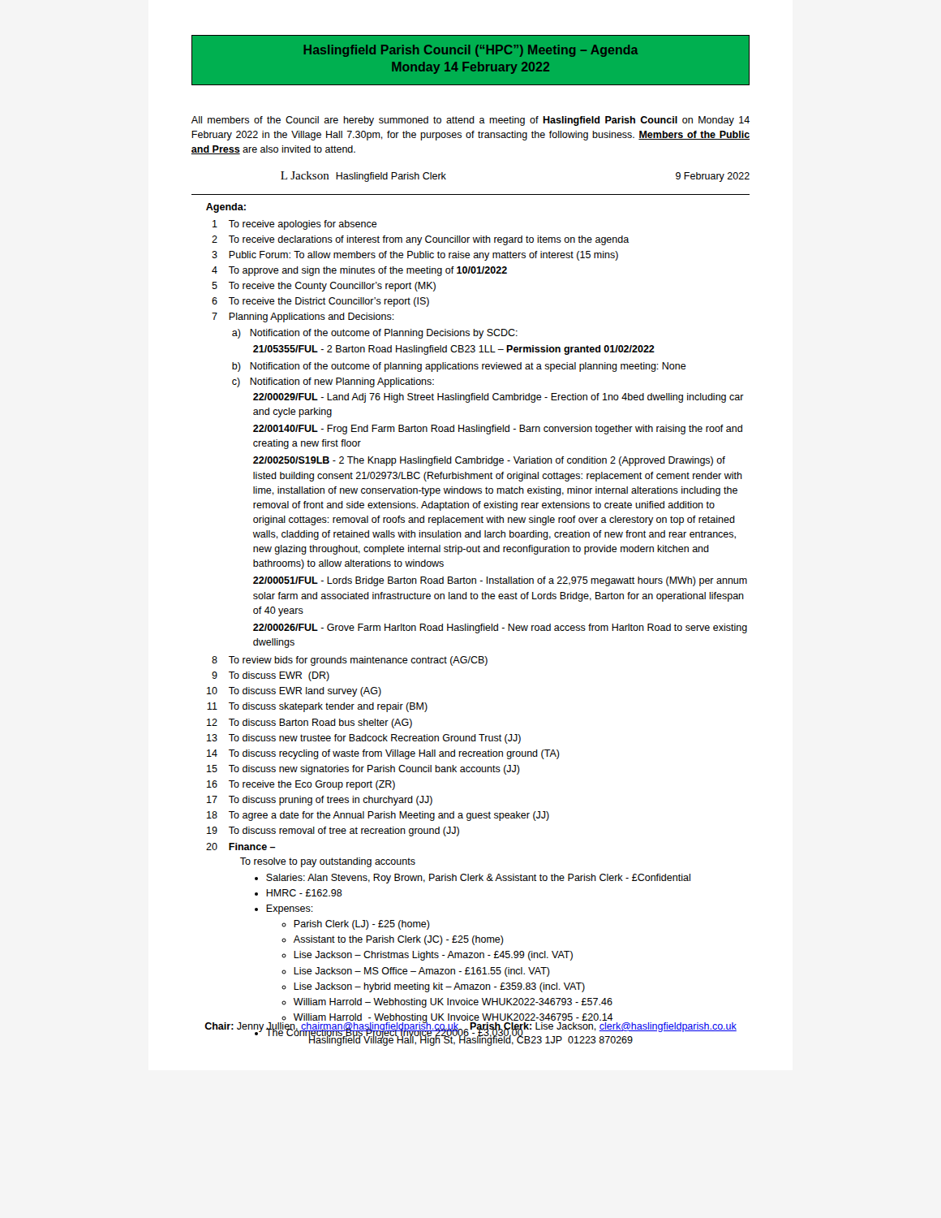Haslingfield Parish Council (“HPC”) Meeting – Agenda
Monday 14 February 2022
All members of the Council are hereby summoned to attend a meeting of Haslingfield Parish Council on Monday 14 February 2022 in the Village Hall 7.30pm, for the purposes of transacting the following business. Members of the Public and Press are also invited to attend.
L Jackson Haslingfield Parish Clerk 9 February 2022
Agenda:
1 To receive apologies for absence
2 To receive declarations of interest from any Councillor with regard to items on the agenda
3 Public Forum: To allow members of the Public to raise any matters of interest (15 mins)
4 To approve and sign the minutes of the meeting of 10/01/2022
5 To receive the County Councillor’s report (MK)
6 To receive the District Councillor’s report (IS)
7 Planning Applications and Decisions:
a) Notification of the outcome of Planning Decisions by SCDC:
21/05355/FUL - 2 Barton Road Haslingfield CB23 1LL – Permission granted 01/02/2022
b) Notification of the outcome of planning applications reviewed at a special planning meeting: None
c) Notification of new Planning Applications:
22/00029/FUL - Land Adj 76 High Street Haslingfield Cambridge - Erection of 1no 4bed dwelling including car and cycle parking
22/00140/FUL - Frog End Farm Barton Road Haslingfield - Barn conversion together with raising the roof and creating a new first floor
22/00250/S19LB - 2 The Knapp Haslingfield Cambridge - Variation of condition 2 (Approved Drawings) of listed building consent 21/02973/LBC (Refurbishment of original cottages: replacement of cement render with lime, installation of new conservation-type windows to match existing, minor internal alterations including the removal of front and side extensions. Adaptation of existing rear extensions to create unified addition to original cottages: removal of roofs and replacement with new single roof over a clerestory on top of retained walls, cladding of retained walls with insulation and larch boarding, creation of new front and rear entrances, new glazing throughout, complete internal strip-out and reconfiguration to provide modern kitchen and bathrooms) to allow alterations to windows
22/00051/FUL - Lords Bridge Barton Road Barton - Installation of a 22,975 megawatt hours (MWh) per annum solar farm and associated infrastructure on land to the east of Lords Bridge, Barton for an operational lifespan of 40 years
22/00026/FUL - Grove Farm Harlton Road Haslingfield - New road access from Harlton Road to serve existing dwellings
8 To review bids for grounds maintenance contract (AG/CB)
9 To discuss EWR (DR)
10 To discuss EWR land survey (AG)
11 To discuss skatepark tender and repair (BM)
12 To discuss Barton Road bus shelter (AG)
13 To discuss new trustee for Badcock Recreation Ground Trust (JJ)
14 To discuss recycling of waste from Village Hall and recreation ground (TA)
15 To discuss new signatories for Parish Council bank accounts (JJ)
16 To receive the Eco Group report (ZR)
17 To discuss pruning of trees in churchyard (JJ)
18 To agree a date for the Annual Parish Meeting and a guest speaker (JJ)
19 To discuss removal of tree at recreation ground (JJ)
20 Finance –
To resolve to pay outstanding accounts
Salaries: Alan Stevens, Roy Brown, Parish Clerk & Assistant to the Parish Clerk - £Confidential
HMRC - £162.98
Expenses:
Parish Clerk (LJ) - £25 (home)
Assistant to the Parish Clerk (JC) - £25 (home)
Lise Jackson – Christmas Lights - Amazon - £45.99 (incl. VAT)
Lise Jackson – MS Office – Amazon - £161.55 (incl. VAT)
Lise Jackson – hybrid meeting kit – Amazon - £359.83 (incl. VAT)
William Harrold – Webhosting UK Invoice WHUK2022-346793 - £57.46
William Harrold - Webhosting UK Invoice WHUK2022-346795 - £20.14
The Connections Bus Project Invoice 220006 - £3,030.00
Chair: Jenny Jullien, chairman@haslingfieldparish.co.uk Parish Clerk: Lise Jackson, clerk@haslingfieldparish.co.uk
Haslingfield Village Hall, High St, Haslingfield, CB23 1JP 01223 870269